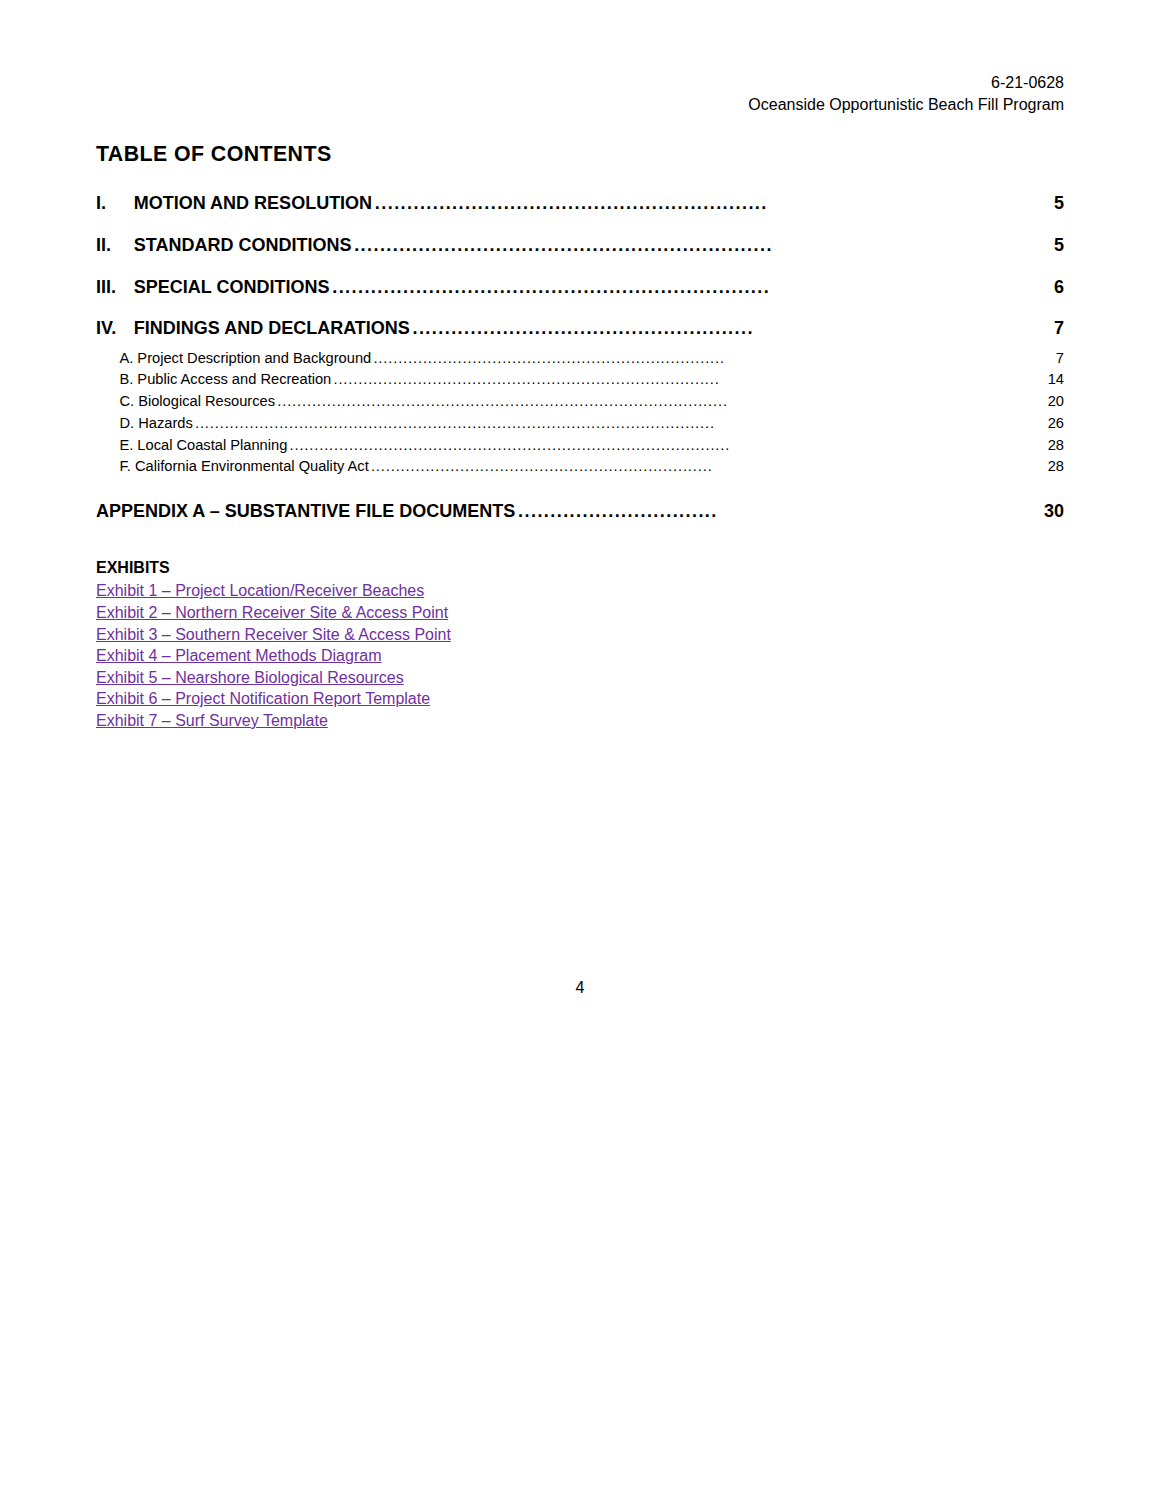6-21-0628
Oceanside Opportunistic Beach Fill Program
TABLE OF CONTENTS
I. MOTION AND RESOLUTION ............................................................. 5
II. STANDARD CONDITIONS ................................................................. 5
III. SPECIAL CONDITIONS .................................................................... 6
IV. FINDINGS AND DECLARATIONS ..................................................... 7
A. Project Description and Background ....................................................................... 7
B. Public Access and Recreation .............................................................................. 14
C. Biological Resources ........................................................................................... 20
D. Hazards ......................................................................................................... 26
E. Local Coastal Planning ......................................................................................... 28
F. California Environmental Quality Act ..................................................................... 28
APPENDIX A – SUBSTANTIVE FILE DOCUMENTS ............................... 30
EXHIBITS
Exhibit 1 – Project Location/Receiver Beaches
Exhibit 2 – Northern Receiver Site & Access Point
Exhibit 3 – Southern Receiver Site & Access Point
Exhibit 4 – Placement Methods Diagram
Exhibit 5 – Nearshore Biological Resources
Exhibit 6 – Project Notification Report Template
Exhibit 7 – Surf Survey Template
4